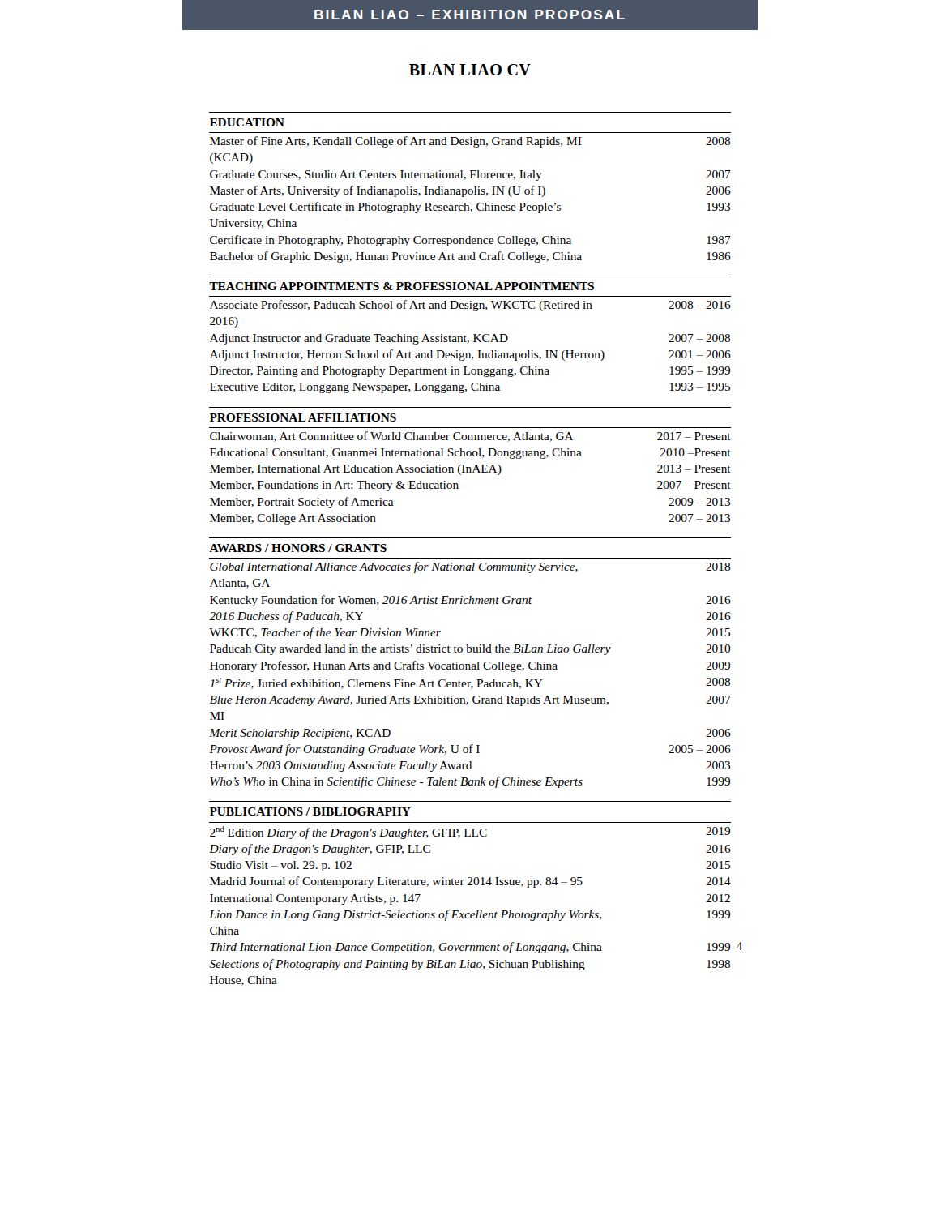BILAN LIAO – EXHIBITION PROPOSAL
BLAN LIAO CV
| EDUCATION | |
| Master of Fine Arts, Kendall College of Art and Design, Grand Rapids, MI (KCAD) | 2008 |
| Graduate Courses, Studio Art Centers International, Florence, Italy | 2007 |
| Master of Arts, University of Indianapolis, Indianapolis, IN (U of I) | 2006 |
| Graduate Level Certificate in Photography Research, Chinese People’s University, China | 1993 |
| Certificate in Photography, Photography Correspondence College, China | 1987 |
| Bachelor of Graphic Design, Hunan Province Art and Craft College, China | 1986 |
| TEACHING APPOINTMENTS & PROFESSIONAL APPOINTMENTS | |
| Associate Professor, Paducah School of Art and Design, WKCTC (Retired in 2016) | 2008 – 2016 |
| Adjunct Instructor and Graduate Teaching Assistant, KCAD | 2007 – 2008 |
| Adjunct Instructor, Herron School of Art and Design, Indianapolis, IN (Herron) | 2001 – 2006 |
| Director, Painting and Photography Department in Longgang, China | 1995 – 1999 |
| Executive Editor, Longgang Newspaper, Longgang, China | 1993 – 1995 |
| PROFESSIONAL AFFILIATIONS | |
| Chairwoman, Art Committee of World Chamber Commerce, Atlanta, GA | 2017 – Present |
| Educational Consultant, Guanmei International School, Dongguang, China | 2010 –Present |
| Member, International Art Education Association (InAEA) | 2013 – Present |
| Member, Foundations in Art: Theory & Education | 2007 – Present |
| Member, Portrait Society of America | 2009 – 2013 |
| Member, College Art Association | 2007 – 2013 |
| AWARDS / HONORS / GRANTS | |
| Global International Alliance Advocates for National Community Service , Atlanta, GA | 2018 |
| Kentucky Foundation for Women, 2016 Artist Enrichment Grant | 2016 |
| 2016 Duchess of Paducah , KY | 2016 |
| WKCTC, Teacher of the Year Division Winner | 2015 |
| Paducah City awarded land in the artists’ district to build the BiLan Liao Gallery | 2010 |
| Honorary Professor, Hunan Arts and Crafts Vocational College, China | 2009 |
| 1 st Prize , Juried exhibition, Clemens Fine Art Center, Paducah, KY | 2008 |
| Blue Heron Academy Award, Juried Arts Exhibition, Grand Rapids Art Museum, MI | 2007 |
| Merit Scholarship Recipient , KCAD | 2006 |
| Provost Award for Outstanding Graduate Work , U of I | 2005 – 2006 |
| Herron’s 2003 Outstanding Associate Faculty Award | 2003 |
| Who’s Who in China in Scientific Chinese - Talent Bank of Chinese Experts | 1999 |
| PUBLICATIONS / BIBLIOGRAPHY | |
| 2 nd Edition Diary of the Dragon's Daughter, GFIP, LLC | 2019 |
| Diary of the Dragon's Daughter , GFIP, LLC | 2016 |
| Studio Visit – vol. 29. p. 102 | 2015 |
| Madrid Journal of Contemporary Literature, winter 2014 Issue, pp. 84 – 95 | 2014 |
| International Contemporary Artists, p. 147 | 2012 |
| Lion Dance in Long Gang District-Selections of Excellent Photography Works , China | 1999 |
| Third International Lion-Dance Competition, Government of Longgang , China | 1999 |
| Selections of Photography and Painting by BiLan Liao , Sichuan Publishing House, China | 1998 |
4